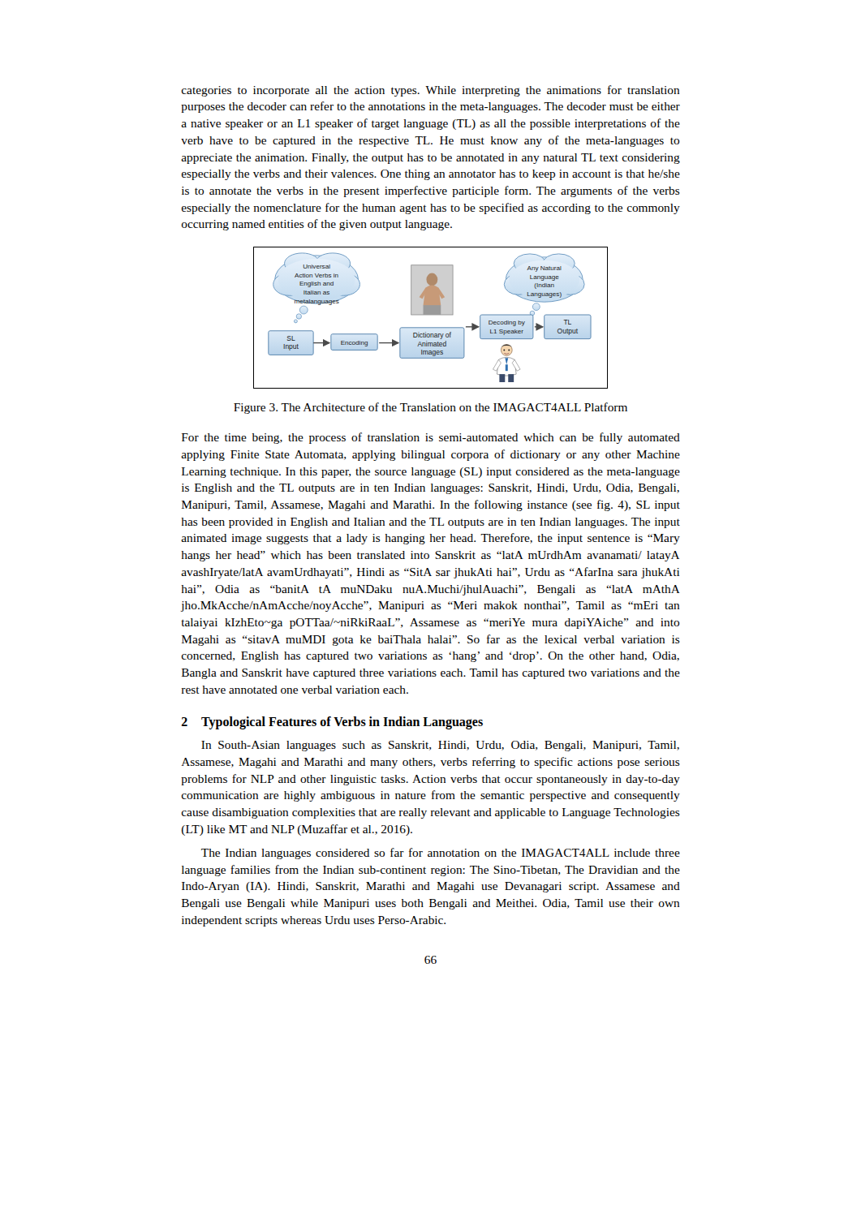categories to incorporate all the action types. While interpreting the animations for translation purposes the decoder can refer to the annotations in the meta-languages. The decoder must be either a native speaker or an L1 speaker of target language (TL) as all the possible interpretations of the verb have to be captured in the respective TL. He must know any of the meta-languages to appreciate the animation. Finally, the output has to be annotated in any natural TL text considering especially the verbs and their valences. One thing an annotator has to keep in account is that he/she is to annotate the verbs in the present imperfective participle form. The arguments of the verbs especially the nomenclature for the human agent has to be specified as according to the commonly occurring named entities of the given output language.
Universal Action Verbs in English and Italian as metalanguages Any Natural Language (Indian Languages) SL Input Encoding Dictionary of Animated Images Decoding by L1 Speaker TL Output
Figure 3. The Architecture of the Translation on the IMAGACT4ALL Platform
For the time being, the process of translation is semi-automated which can be fully automated applying Finite State Automata, applying bilingual corpora of dictionary or any other Machine Learning technique. In this paper, the source language (SL) input considered as the meta-language is English and the TL outputs are in ten Indian languages: Sanskrit, Hindi, Urdu, Odia, Bengali, Manipuri, Tamil, Assamese, Magahi and Marathi. In the following instance (see fig. 4), SL input has been provided in English and Italian and the TL outputs are in ten Indian languages. The input animated image suggests that a lady is hanging her head. Therefore, the input sentence is “Mary hangs her head” which has been translated into Sanskrit as “latA mUrdhAm avanamati/ latayA avashIryate/latA avamUrdhayati”, Hindi as “SitA sar jhukAti hai”, Urdu as “AfarIna sara jhukAti hai”, Odia as “banitA tA muNDaku nuA.Muchi/jhulAuachi”, Bengali as “latA mAthA jho.MkAcche/nAmAcche/noyAcche”, Manipuri as “Meri makok nonthai”, Tamil as “mEri tan talaiyai kIzhEto~ga pOTTaa/~niRkiRaaL”, Assamese as “meriYe mura dapiYAiche” and into Magahi as “sitavA muMDI gota ke baiThala halai”. So far as the lexical verbal variation is concerned, English has captured two variations as ‘hang’ and ‘drop’. On the other hand, Odia, Bangla and Sanskrit have captured three variations each. Tamil has captured two variations and the rest have annotated one verbal variation each.
2 Typological Features of Verbs in Indian Languages
In South-Asian languages such as Sanskrit, Hindi, Urdu, Odia, Bengali, Manipuri, Tamil, Assamese, Magahi and Marathi and many others, verbs referring to specific actions pose serious problems for NLP and other linguistic tasks. Action verbs that occur spontaneously in day-to-day communication are highly ambiguous in nature from the semantic perspective and consequently cause disambiguation complexities that are really relevant and applicable to Language Technologies (LT) like MT and NLP (Muzaffar et al., 2016).
The Indian languages considered so far for annotation on the IMAGACT4ALL include three language families from the Indian sub-continent region: The Sino-Tibetan, The Dravidian and the Indo-Aryan (IA). Hindi, Sanskrit, Marathi and Magahi use Devanagari script. Assamese and Bengali use Bengali while Manipuri uses both Bengali and Meithei. Odia, Tamil use their own independent scripts whereas Urdu uses Perso-Arabic.
66